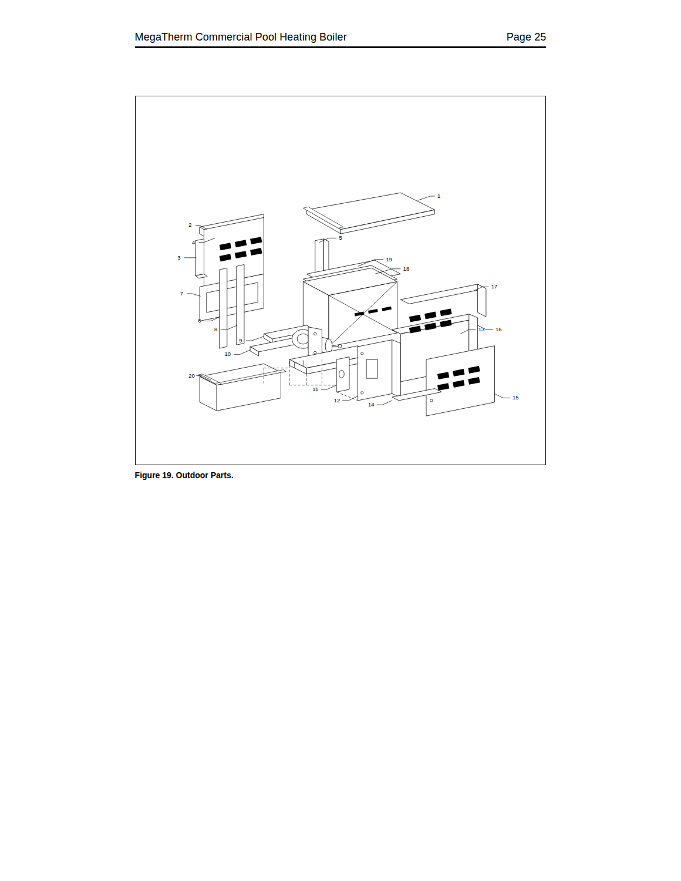MegaTherm Commercial Pool Heating Boiler Page 25
Figure 19. Outdoor Parts. Exploded isometric line drawing of the outdoor boiler jacket assembly with numbered callouts 1 through 20. 1 2 4 3 5 19 18 17 16 13 15 7 6 8 9 10 20 11 12 14
Figure 19. Outdoor Parts.